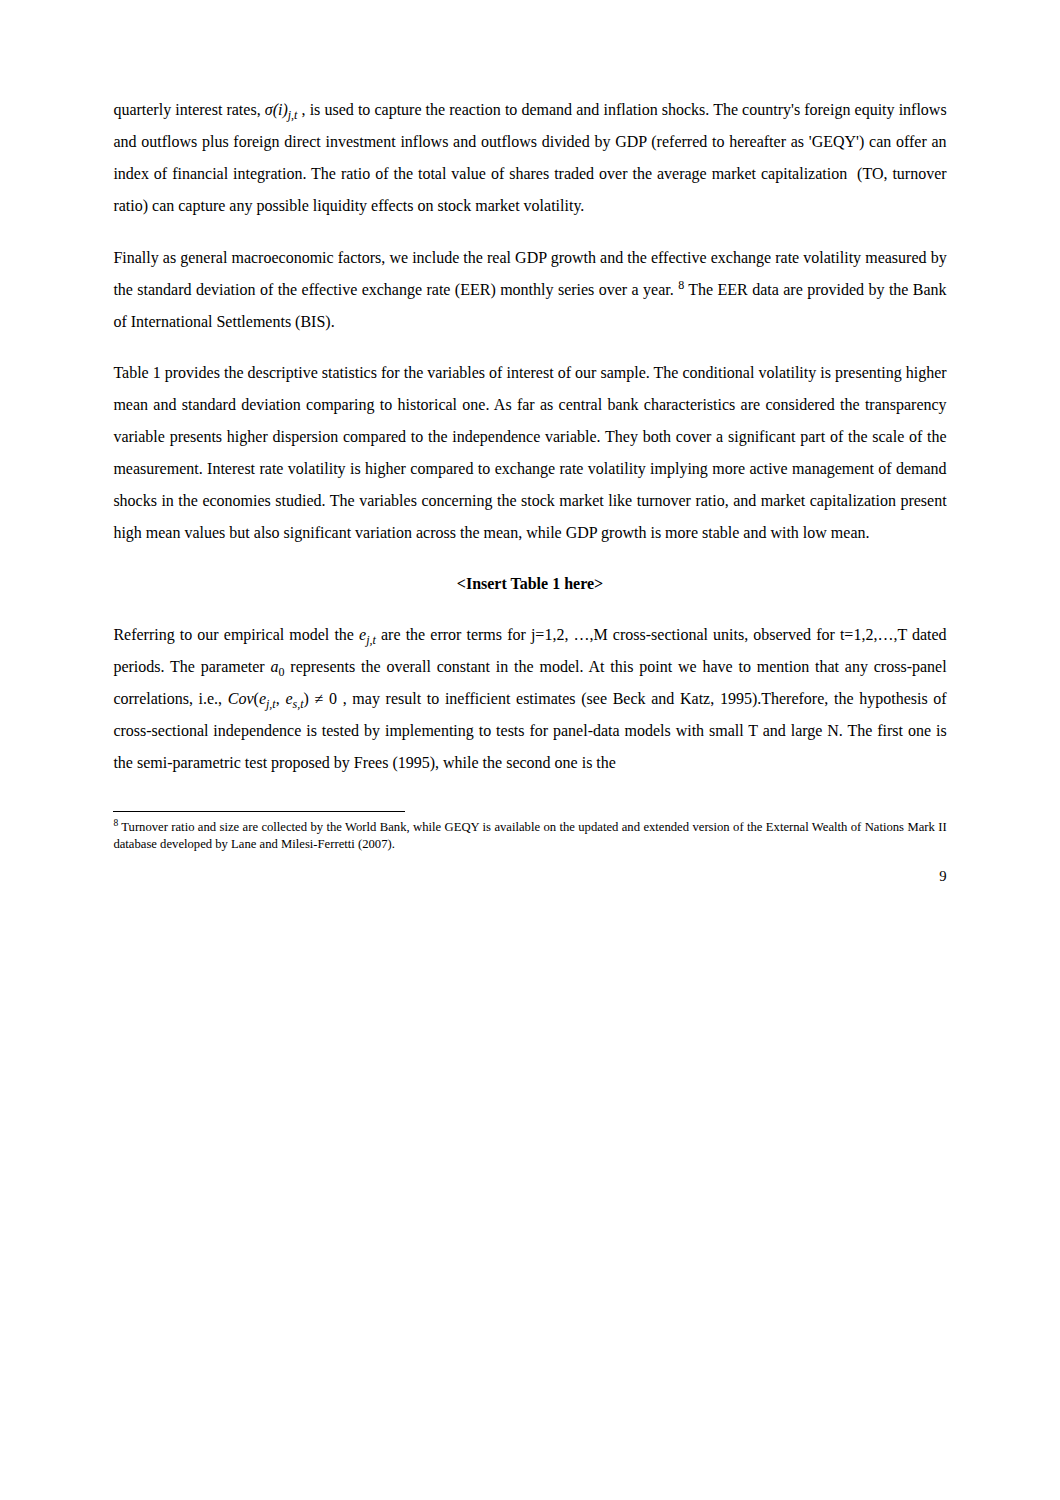quarterly interest rates, σ(i) j,t , is used to capture the reaction to demand and inflation shocks. The country's foreign equity inflows and outflows plus foreign direct investment inflows and outflows divided by GDP (referred to hereafter as 'GEQY') can offer an index of financial integration. The ratio of the total value of shares traded over the average market capitalization (TO, turnover ratio) can capture any possible liquidity effects on stock market volatility.
Finally as general macroeconomic factors, we include the real GDP growth and the effective exchange rate volatility measured by the standard deviation of the effective exchange rate (EER) monthly series over a year. 8 The EER data are provided by the Bank of International Settlements (BIS).
Table 1 provides the descriptive statistics for the variables of interest of our sample. The conditional volatility is presenting higher mean and standard deviation comparing to historical one. As far as central bank characteristics are considered the transparency variable presents higher dispersion compared to the independence variable. They both cover a significant part of the scale of the measurement. Interest rate volatility is higher compared to exchange rate volatility implying more active management of demand shocks in the economies studied. The variables concerning the stock market like turnover ratio, and market capitalization present high mean values but also significant variation across the mean, while GDP growth is more stable and with low mean.
<Insert Table 1 here>
Referring to our empirical model the ej,t are the error terms for j=1,2, …,M cross-sectional units, observed for t=1,2,…,T dated periods. The parameter a 0 represents the overall constant in the model. At this point we have to mention that any cross-panel correlations, i.e., Cov(ej,t, es,t) ≠ 0 , may result to inefficient estimates (see Beck and Katz, 1995).Therefore, the hypothesis of cross-sectional independence is tested by implementing to tests for panel-data models with small T and large N. The first one is the semi-parametric test proposed by Frees (1995), while the second one is the
8 Turnover ratio and size are collected by the World Bank, while GEQY is available on the updated and extended version of the External Wealth of Nations Mark II database developed by Lane and Milesi-Ferretti (2007).
9